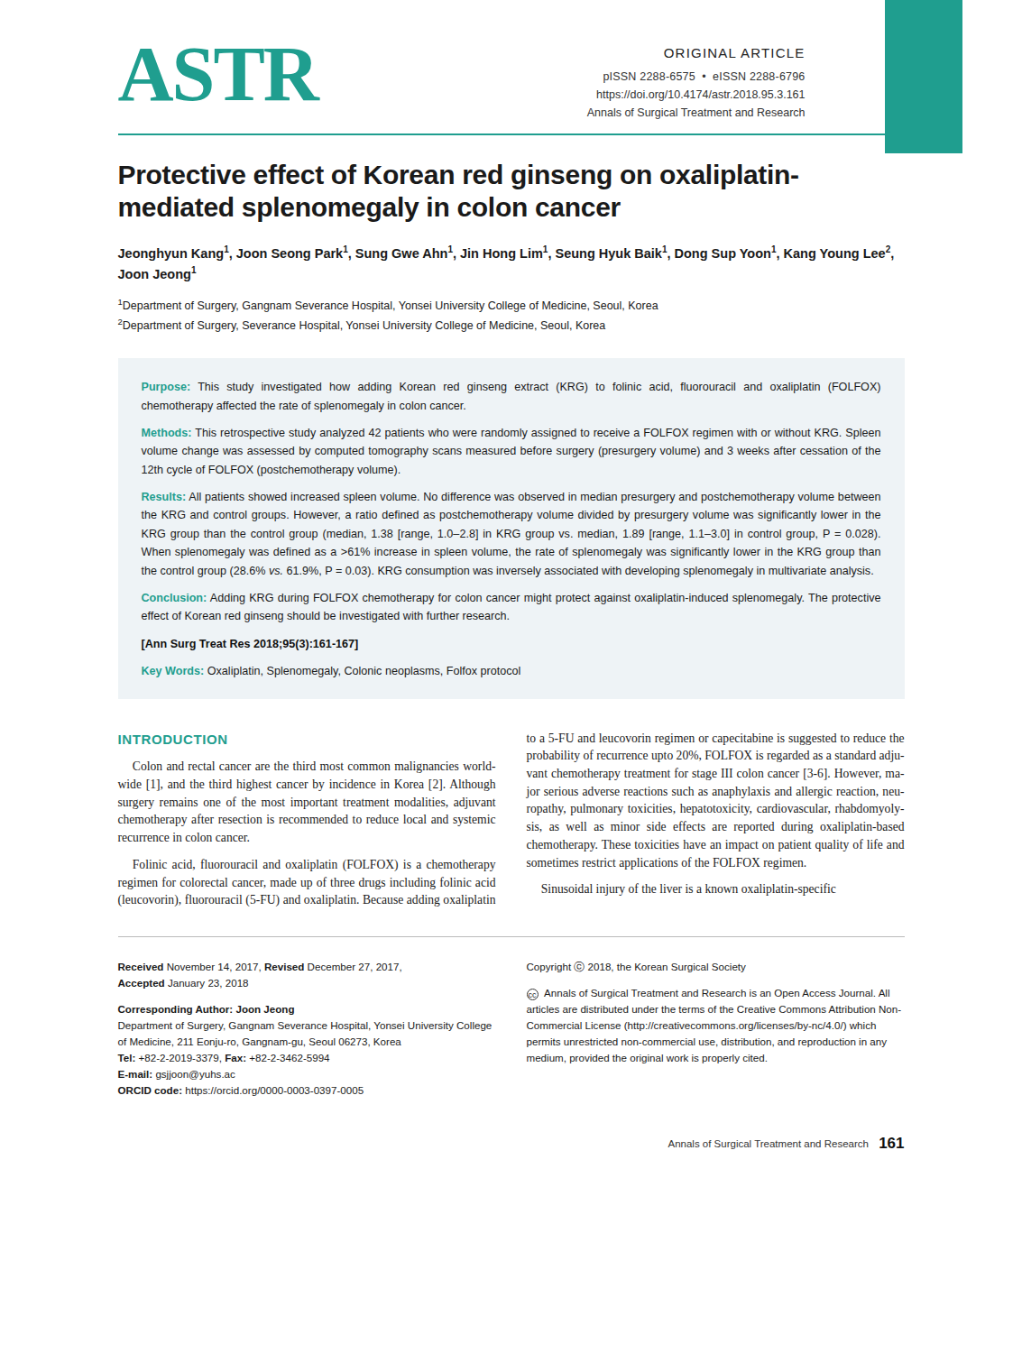ASTR
ORIGINAL ARTICLE
pISSN 2288-6575 • eISSN 2288-6796
https://doi.org/10.4174/astr.2018.95.3.161
Annals of Surgical Treatment and Research
Protective effect of Korean red ginseng on oxaliplatin-mediated splenomegaly in colon cancer
Jeonghyun Kang1, Joon Seong Park1, Sung Gwe Ahn1, Jin Hong Lim1, Seung Hyuk Baik1, Dong Sup Yoon1, Kang Young Lee2, Joon Jeong1
1Department of Surgery, Gangnam Severance Hospital, Yonsei University College of Medicine, Seoul, Korea
2Department of Surgery, Severance Hospital, Yonsei University College of Medicine, Seoul, Korea
Purpose: This study investigated how adding Korean red ginseng extract (KRG) to folinic acid, fluorouracil and oxaliplatin (FOLFOX) chemotherapy affected the rate of splenomegaly in colon cancer.
Methods: This retrospective study analyzed 42 patients who were randomly assigned to receive a FOLFOX regimen with or without KRG. Spleen volume change was assessed by computed tomography scans measured before surgery (presurgery volume) and 3 weeks after cessation of the 12th cycle of FOLFOX (postchemotherapy volume).
Results: All patients showed increased spleen volume. No difference was observed in median presurgery and postchemotherapy volume between the KRG and control groups. However, a ratio defined as postchemotherapy volume divided by presurgery volume was significantly lower in the KRG group than the control group (median, 1.38 [range, 1.0–2.8] in KRG group vs. median, 1.89 [range, 1.1–3.0] in control group, P = 0.028). When splenomegaly was defined as a >61% increase in spleen volume, the rate of splenomegaly was significantly lower in the KRG group than the control group (28.6% vs. 61.9%, P = 0.03). KRG consumption was inversely associated with developing splenomegaly in multivariate analysis.
Conclusion: Adding KRG during FOLFOX chemotherapy for colon cancer might protect against oxaliplatin-induced splenomegaly. The protective effect of Korean red ginseng should be investigated with further research.
[Ann Surg Treat Res 2018;95(3):161-167]
Key Words: Oxaliplatin, Splenomegaly, Colonic neoplasms, Folfox protocol
INTRODUCTION
Colon and rectal cancer are the third most common malignancies worldwide [1], and the third highest cancer by incidence in Korea [2]. Although surgery remains one of the most important treatment modalities, adjuvant chemotherapy after resection is recommended to reduce local and systemic recurrence in colon cancer.
Folinic acid, fluorouracil and oxaliplatin (FOLFOX) is a chemotherapy regimen for colorectal cancer, made up of three drugs including folinic acid (leucovorin), fluorouracil (5-FU) and oxaliplatin. Because adding oxaliplatin to a 5-FU and leucovorin regimen or capecitabine is suggested to reduce the probability of recurrence upto 20%, FOLFOX is regarded as a standard adjuvant chemotherapy treatment for stage III colon cancer [3-6]. However, major serious adverse reactions such as anaphylaxis and allergic reaction, neuropathy, pulmonary toxicities, hepatotoxicity, cardiovascular, rhabdomyolysis, as well as minor side effects are reported during oxaliplatin-based chemotherapy. These toxicities have an impact on patient quality of life and sometimes restrict applications of the FOLFOX regimen.
Sinusoidal injury of the liver is a known oxaliplatin-specific
Received November 14, 2017, Revised December 27, 2017,
Accepted January 23, 2018
Corresponding Author: Joon Jeong
Department of Surgery, Gangnam Severance Hospital, Yonsei University College of Medicine, 211 Eonju-ro, Gangnam-gu, Seoul 06273, Korea
Tel: +82-2-2019-3379, Fax: +82-2-3462-5994
E-mail: gsjjoon@yuhs.ac
ORCID code: https://orcid.org/0000-0003-0397-0005
Copyright ⓒ 2018, the Korean Surgical Society
cc Annals of Surgical Treatment and Research is an Open Access Journal. All articles are distributed under the terms of the Creative Commons Attribution Non-Commercial License (http://creativecommons.org/licenses/by-nc/4.0/) which permits unrestricted non-commercial use, distribution, and reproduction in any medium, provided the original work is properly cited.
Annals of Surgical Treatment and Research 161